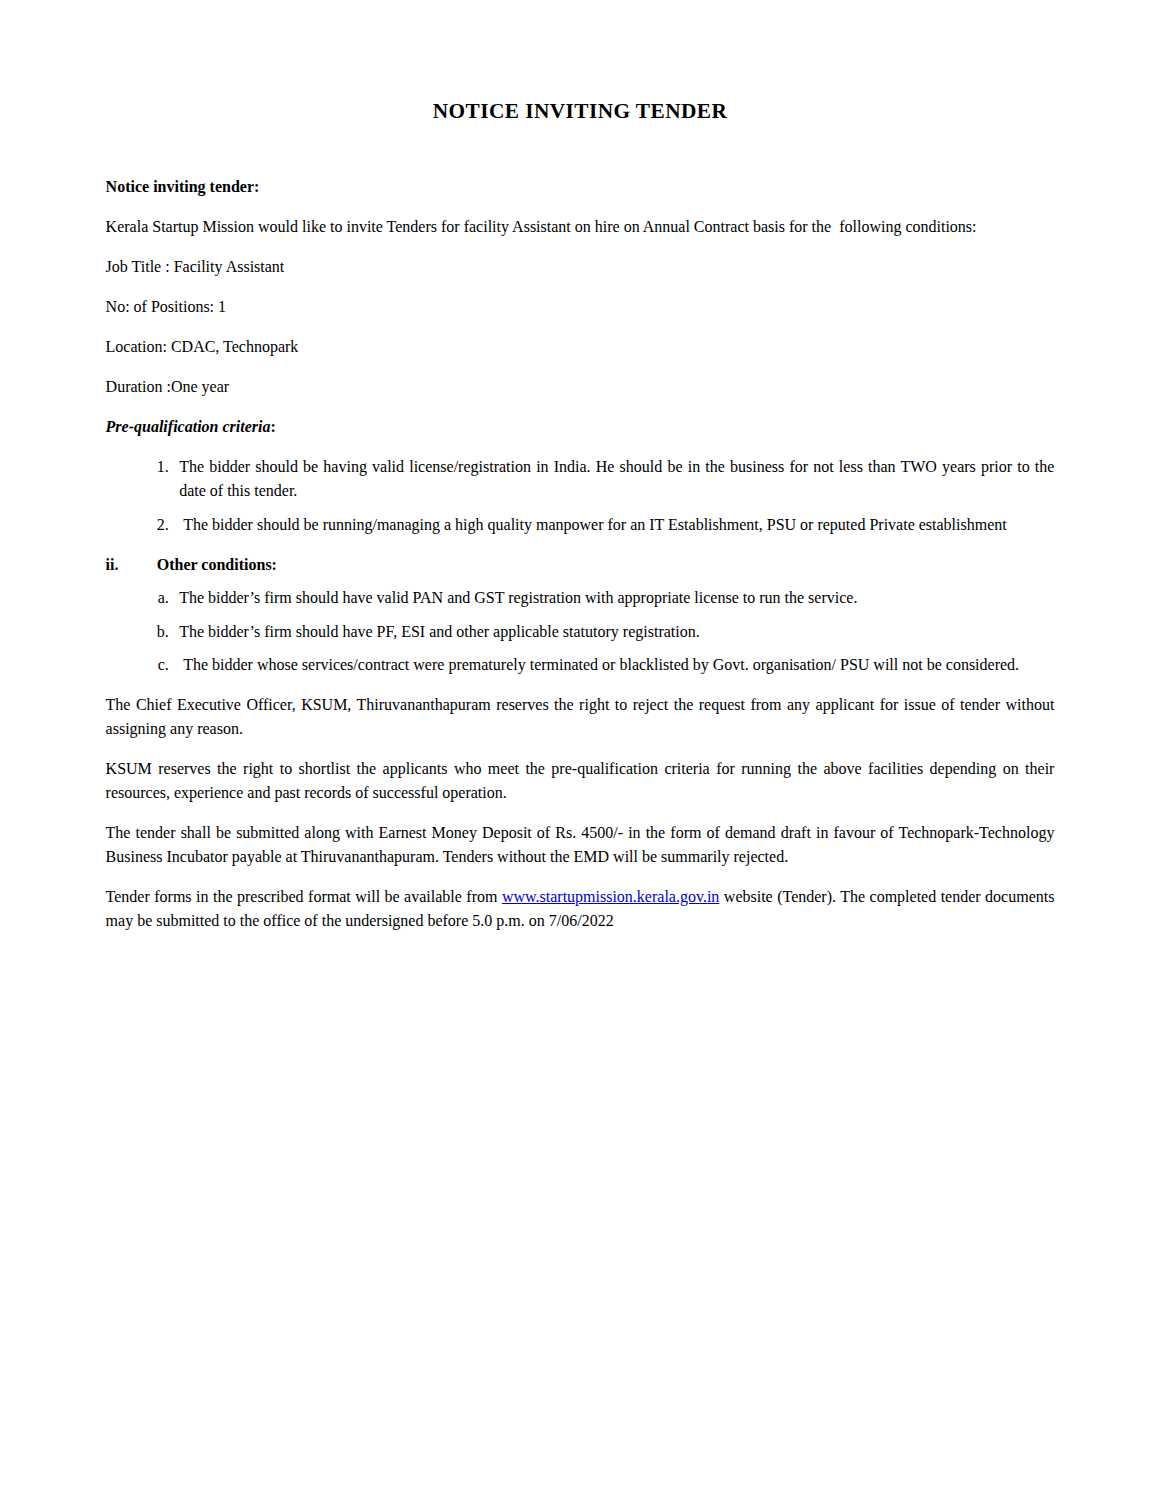NOTICE INVITING TENDER
Notice inviting tender:
Kerala Startup Mission would like to invite Tenders for facility Assistant on hire on Annual Contract basis for the following conditions:
Job Title : Facility Assistant
No: of Positions: 1
Location: CDAC, Technopark
Duration :One year
Pre-qualification criteria:
The bidder should be having valid license/registration in India. He should be in the business for not less than TWO years prior to the date of this tender.
The bidder should be running/managing a high quality manpower for an IT Establishment, PSU or reputed Private establishment
ii. Other conditions:
The bidder’s firm should have valid PAN and GST registration with appropriate license to run the service.
The bidder’s firm should have PF, ESI and other applicable statutory registration.
The bidder whose services/contract were prematurely terminated or blacklisted by Govt. organisation/ PSU will not be considered.
The Chief Executive Officer, KSUM, Thiruvananthapuram reserves the right to reject the request from any applicant for issue of tender without assigning any reason.
KSUM reserves the right to shortlist the applicants who meet the pre-qualification criteria for running the above facilities depending on their resources, experience and past records of successful operation.
The tender shall be submitted along with Earnest Money Deposit of Rs. 4500/- in the form of demand draft in favour of Technopark-Technology Business Incubator payable at Thiruvananthapuram. Tenders without the EMD will be summarily rejected.
Tender forms in the prescribed format will be available from www.startupmission.kerala.gov.in website (Tender). The completed tender documents may be submitted to the office of the undersigned before 5.0 p.m. on 7/06/2022